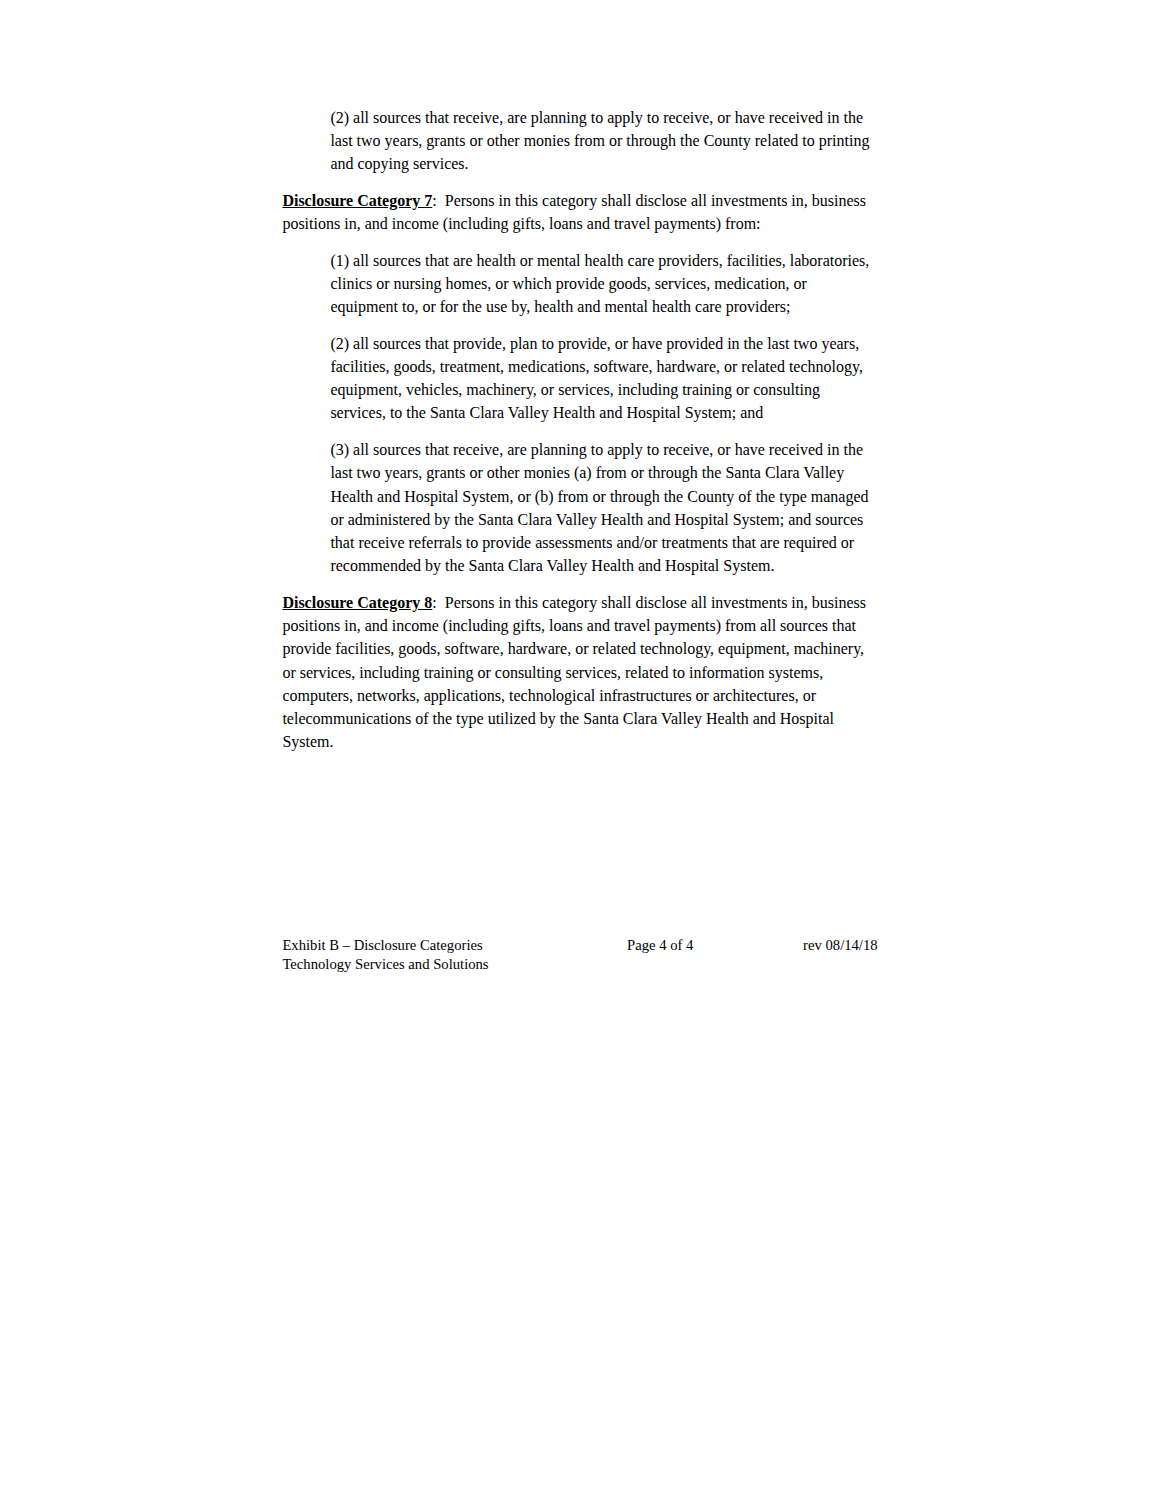(2) all sources that receive, are planning to apply to receive, or have received in the last two years, grants or other monies from or through the County related to printing and copying services.
Disclosure Category 7: Persons in this category shall disclose all investments in, business positions in, and income (including gifts, loans and travel payments) from:
(1) all sources that are health or mental health care providers, facilities, laboratories, clinics or nursing homes, or which provide goods, services, medication, or equipment to, or for the use by, health and mental health care providers;
(2) all sources that provide, plan to provide, or have provided in the last two years, facilities, goods, treatment, medications, software, hardware, or related technology, equipment, vehicles, machinery, or services, including training or consulting services, to the Santa Clara Valley Health and Hospital System; and
(3) all sources that receive, are planning to apply to receive, or have received in the last two years, grants or other monies (a) from or through the Santa Clara Valley Health and Hospital System, or (b) from or through the County of the type managed or administered by the Santa Clara Valley Health and Hospital System; and sources that receive referrals to provide assessments and/or treatments that are required or recommended by the Santa Clara Valley Health and Hospital System.
Disclosure Category 8: Persons in this category shall disclose all investments in, business positions in, and income (including gifts, loans and travel payments) from all sources that provide facilities, goods, software, hardware, or related technology, equipment, machinery, or services, including training or consulting services, related to information systems, computers, networks, applications, technological infrastructures or architectures, or telecommunications of the type utilized by the Santa Clara Valley Health and Hospital System.
Exhibit B – Disclosure Categories
Technology Services and Solutions
Page 4 of 4
rev 08/14/18